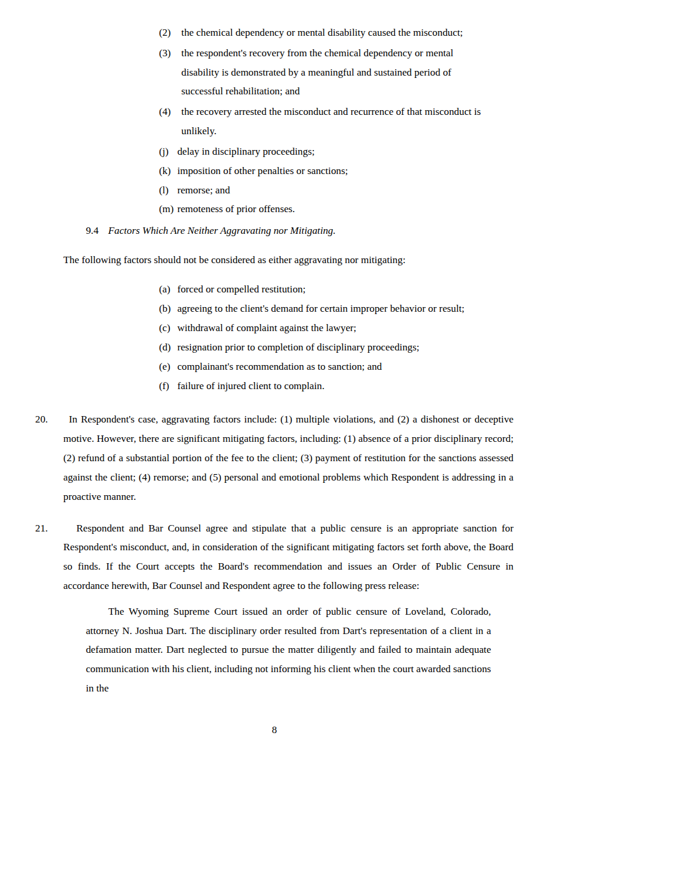(2) the chemical dependency or mental disability caused the misconduct;
(3) the respondent's recovery from the chemical dependency or mental disability is demonstrated by a meaningful and sustained period of successful rehabilitation; and
(4) the recovery arrested the misconduct and recurrence of that misconduct is unlikely.
(j) delay in disciplinary proceedings;
(k) imposition of other penalties or sanctions;
(l) remorse; and
(m) remoteness of prior offenses.
9.4 Factors Which Are Neither Aggravating nor Mitigating.
The following factors should not be considered as either aggravating nor mitigating:
(a) forced or compelled restitution;
(b) agreeing to the client's demand for certain improper behavior or result;
(c) withdrawal of complaint against the lawyer;
(d) resignation prior to completion of disciplinary proceedings;
(e) complainant's recommendation as to sanction; and
(f) failure of injured client to complain.
20. In Respondent's case, aggravating factors include: (1) multiple violations, and (2) a dishonest or deceptive motive. However, there are significant mitigating factors, including: (1) absence of a prior disciplinary record; (2) refund of a substantial portion of the fee to the client; (3) payment of restitution for the sanctions assessed against the client; (4) remorse; and (5) personal and emotional problems which Respondent is addressing in a proactive manner.
21. Respondent and Bar Counsel agree and stipulate that a public censure is an appropriate sanction for Respondent's misconduct, and, in consideration of the significant mitigating factors set forth above, the Board so finds. If the Court accepts the Board's recommendation and issues an Order of Public Censure in accordance herewith, Bar Counsel and Respondent agree to the following press release:
The Wyoming Supreme Court issued an order of public censure of Loveland, Colorado, attorney N. Joshua Dart. The disciplinary order resulted from Dart's representation of a client in a defamation matter. Dart neglected to pursue the matter diligently and failed to maintain adequate communication with his client, including not informing his client when the court awarded sanctions in the
8